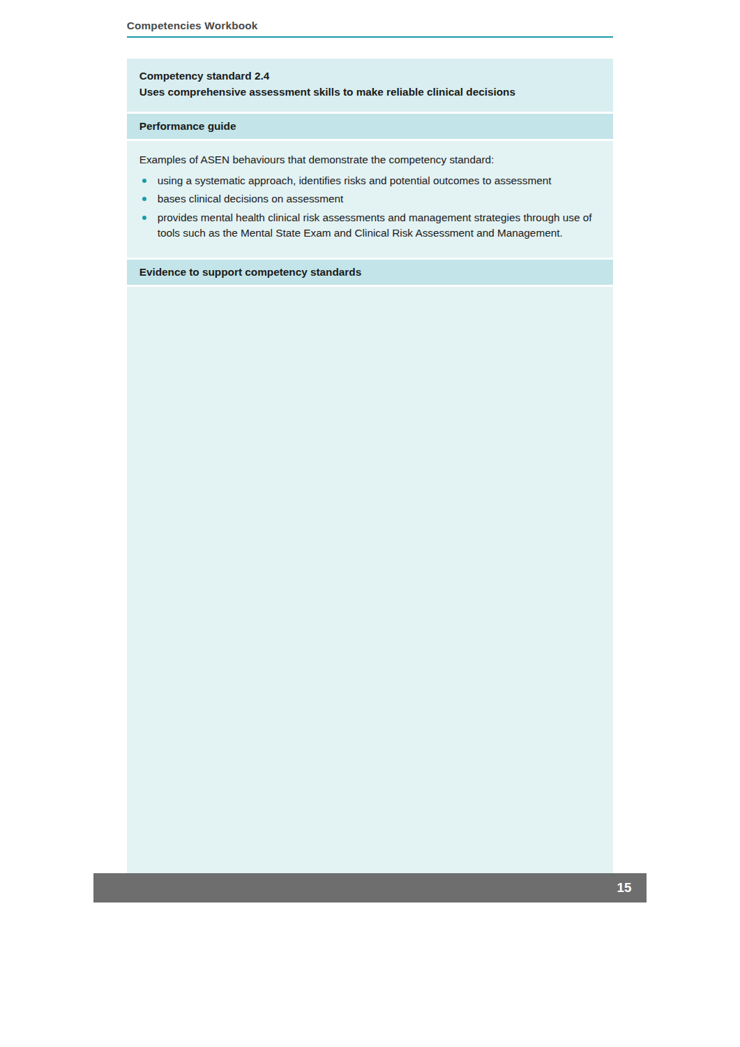Competencies Workbook
Competency standard 2.4
Uses comprehensive assessment skills to make reliable clinical decisions
Performance guide
Examples of ASEN behaviours that demonstrate the competency standard:
using a systematic approach, identifies risks and potential outcomes to assessment
bases clinical decisions on assessment
provides mental health clinical risk assessments and management strategies through use of tools such as the Mental State Exam and Clinical Risk Assessment and Management.
Evidence to support competency standards
15